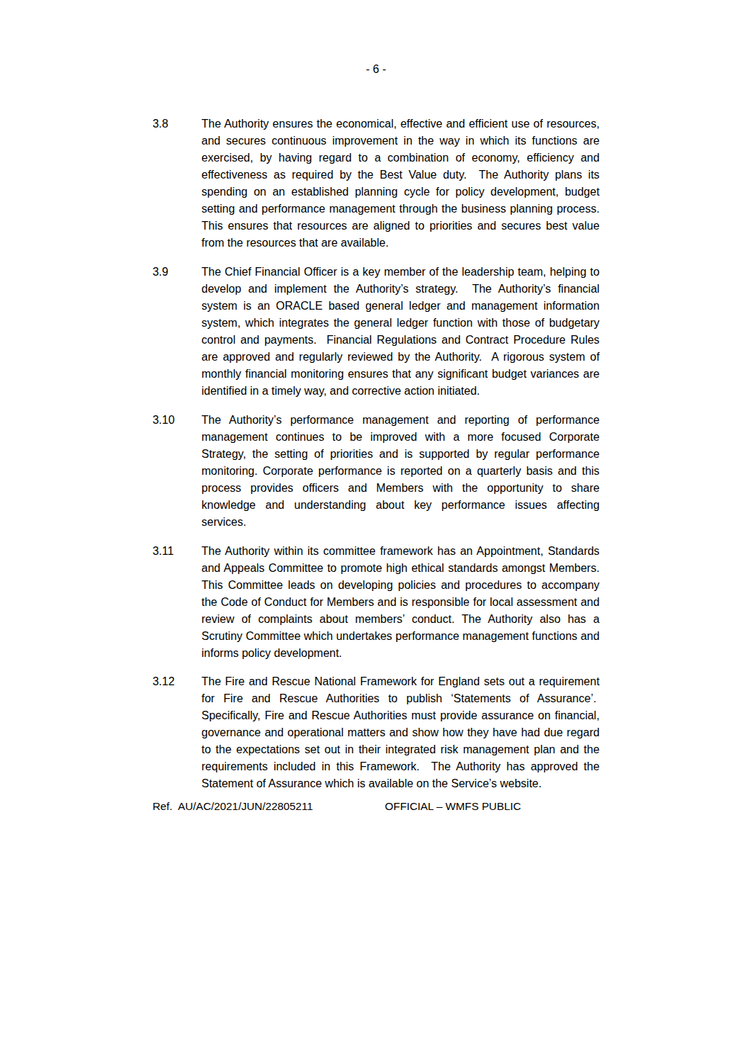- 6 -
3.8
The Authority ensures the economical, effective and efficient use of resources, and secures continuous improvement in the way in which its functions are exercised, by having regard to a combination of economy, efficiency and effectiveness as required by the Best Value duty. The Authority plans its spending on an established planning cycle for policy development, budget setting and performance management through the business planning process. This ensures that resources are aligned to priorities and secures best value from the resources that are available.
3.9
The Chief Financial Officer is a key member of the leadership team, helping to develop and implement the Authority’s strategy. The Authority’s financial system is an ORACLE based general ledger and management information system, which integrates the general ledger function with those of budgetary control and payments. Financial Regulations and Contract Procedure Rules are approved and regularly reviewed by the Authority. A rigorous system of monthly financial monitoring ensures that any significant budget variances are identified in a timely way, and corrective action initiated.
3.10
The Authority’s performance management and reporting of performance management continues to be improved with a more focused Corporate Strategy, the setting of priorities and is supported by regular performance monitoring. Corporate performance is reported on a quarterly basis and this process provides officers and Members with the opportunity to share knowledge and understanding about key performance issues affecting services.
3.11
The Authority within its committee framework has an Appointment, Standards and Appeals Committee to promote high ethical standards amongst Members. This Committee leads on developing policies and procedures to accompany the Code of Conduct for Members and is responsible for local assessment and review of complaints about members’ conduct. The Authority also has a Scrutiny Committee which undertakes performance management functions and informs policy development.
3.12
The Fire and Rescue National Framework for England sets out a requirement for Fire and Rescue Authorities to publish ‘Statements of Assurance’. Specifically, Fire and Rescue Authorities must provide assurance on financial, governance and operational matters and show how they have had due regard to the expectations set out in their integrated risk management plan and the requirements included in this Framework. The Authority has approved the Statement of Assurance which is available on the Service’s website.
Ref. AU/AC/2021/JUN/22805211
OFFICIAL – WMFS PUBLIC